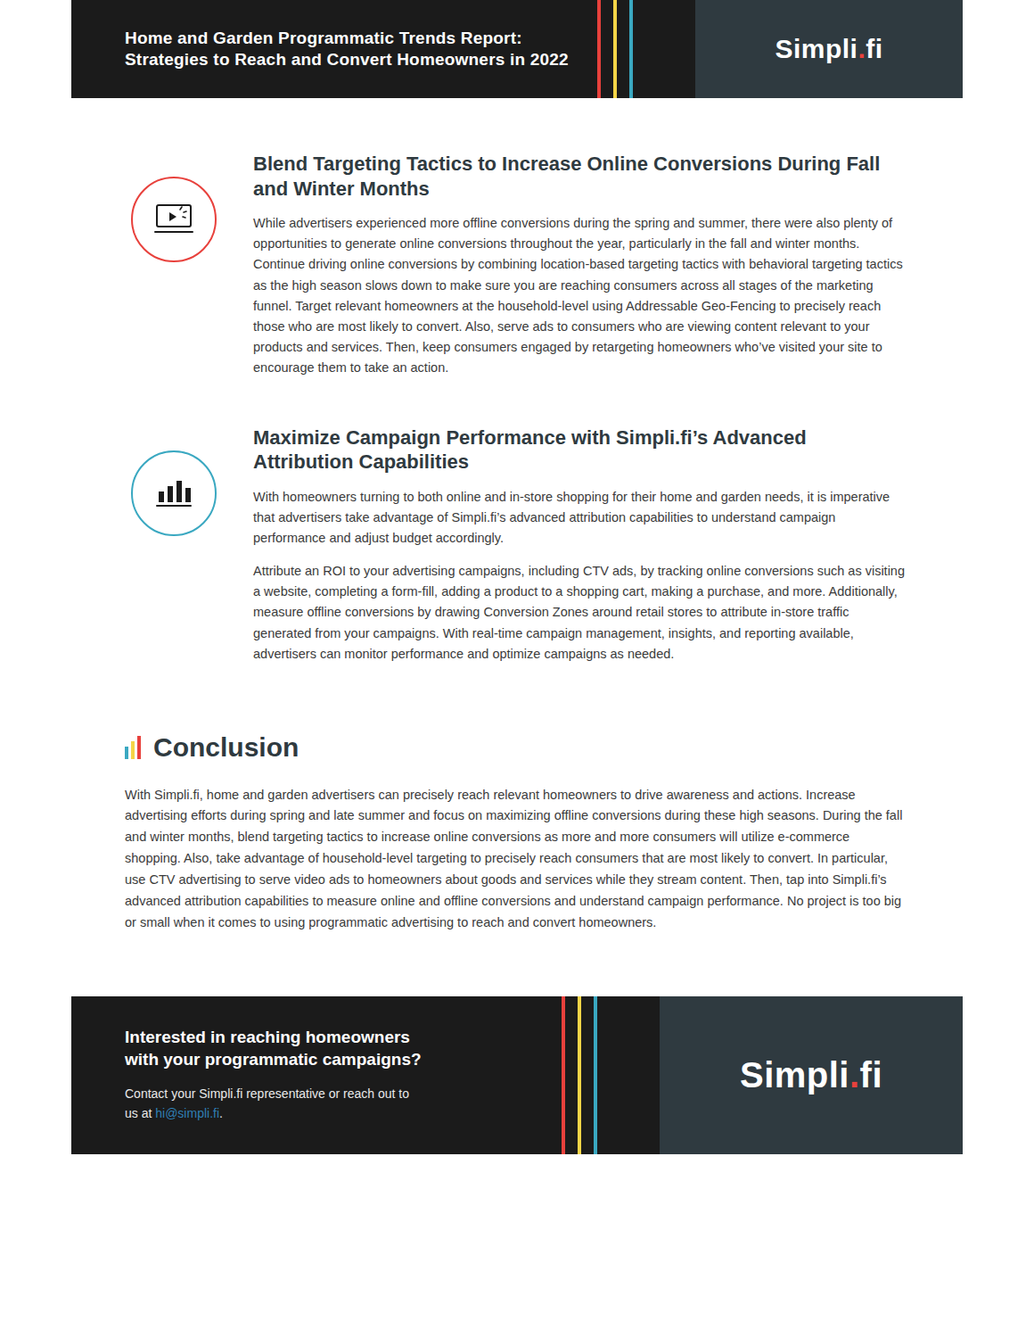Home and Garden Programmatic Trends Report:
Strategies to Reach and Convert Homeowners in 2022
Simpli. fi
Blend Targeting Tactics to Increase Online Conversions During Fall and Winter Months
While advertisers experienced more offline conversions during the spring and summer, there were also plenty of opportunities to generate online conversions throughout the year, particularly in the fall and winter months. Continue driving online conversions by combining location-based targeting tactics with behavioral targeting tactics as the high season slows down to make sure you are reaching consumers across all stages of the marketing funnel. Target relevant homeowners at the household-level using Addressable Geo-Fencing to precisely reach those who are most likely to convert. Also, serve ads to consumers who are viewing content relevant to your products and services. Then, keep consumers engaged by retargeting homeowners who’ve visited your site to encourage them to take an action.
Maximize Campaign Performance with Simpli.fi’s Advanced Attribution Capabilities
With homeowners turning to both online and in-store shopping for their home and garden needs, it is imperative that advertisers take advantage of Simpli.fi’s advanced attribution capabilities to understand campaign performance and adjust budget accordingly.
Attribute an ROI to your advertising campaigns, including CTV ads, by tracking online conversions such as visiting a website, completing a form-fill, adding a product to a shopping cart, making a purchase, and more. Additionally, measure offline conversions by drawing Conversion Zones around retail stores to attribute in-store traffic generated from your campaigns. With real-time campaign management, insights, and reporting available, advertisers can monitor performance and optimize campaigns as needed.
Conclusion
With Simpli.fi, home and garden advertisers can precisely reach relevant homeowners to drive awareness and actions. Increase advertising efforts during spring and late summer and focus on maximizing offline conversions during these high seasons. During the fall and winter months, blend targeting tactics to increase online conversions as more and more consumers will utilize e-commerce shopping. Also, take advantage of household-level targeting to precisely reach consumers that are most likely to convert. In particular, use CTV advertising to serve video ads to homeowners about goods and services while they stream content. Then, tap into Simpli.fi’s advanced attribution capabilities to measure online and offline conversions and understand campaign performance. No project is too big or small when it comes to using programmatic advertising to reach and convert homeowners.
Interested in reaching homeowners
with your programmatic campaigns?
Contact your Simpli.fi representative or reach out to
us at hi@simpli.fi.
Simpli. fi